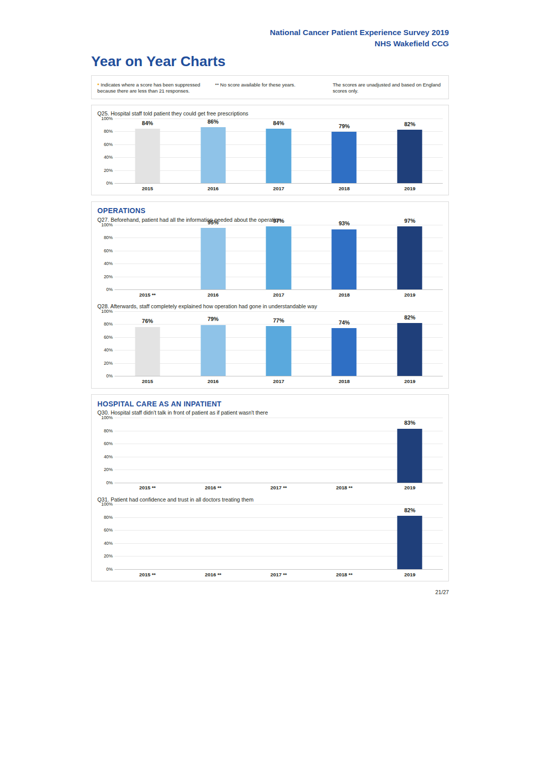National Cancer Patient Experience Survey 2019
NHS Wakefield CCG
Year on Year Charts
* Indicates where a score has been suppressed because there are less than 21 responses.
** No score available for these years.
The scores are unadjusted and based on England scores only.
Q25. Hospital staff told patient they could get free prescriptions
100%
80%
60%
40%
20%
0%
84%
86%
84%
79%
82%
2015
2016
2017
2018
2019
Operations
Q27. Beforehand, patient had all the information needed about the operation
100%
80%
60%
40%
20%
0%
95%
97%
93%
97%
2015 **
2016
2017
2018
2019
Q28. Afterwards, staff completely explained how operation had gone in understandable way
100%
80%
60%
40%
20%
0%
76%
79%
77%
74%
82%
2015
2016
2017
2018
2019
Hospital care as an inpatient
Q30. Hospital staff didn't talk in front of patient as if patient wasn't there
100%
80%
60%
40%
20%
0%
83%
2015 **
2016 **
2017 **
2018 **
2019
Q31. Patient had confidence and trust in all doctors treating them
100%
80%
60%
40%
20%
0%
82%
2015 **
2016 **
2017 **
2018 **
2019
21/27